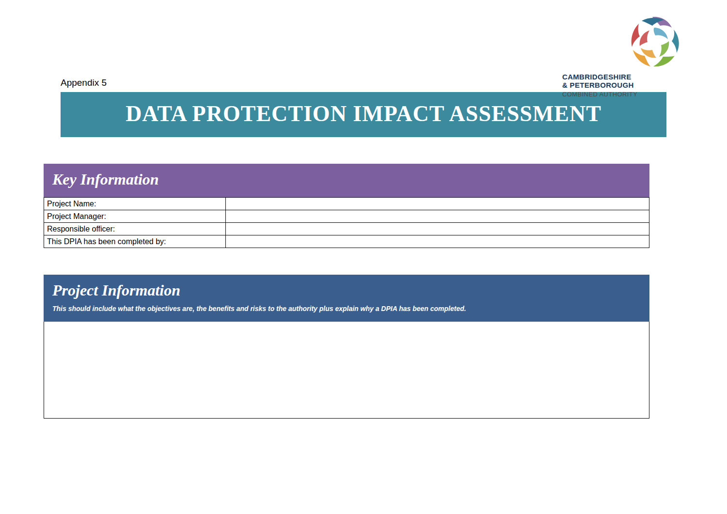CAMBRIDGESHIRE
& PETERBOROUGH
COMBINED AUTHORITY
Appendix 5
DATA PROTECTION IMPACT ASSESSMENT
Key Information
| Project Name: | |
| Project Manager: | |
| Responsible officer: | |
| This DPIA has been completed by: | |
Project Information
This should include what the objectives are, the benefits and risks to the authority plus explain why a DPIA has been completed.